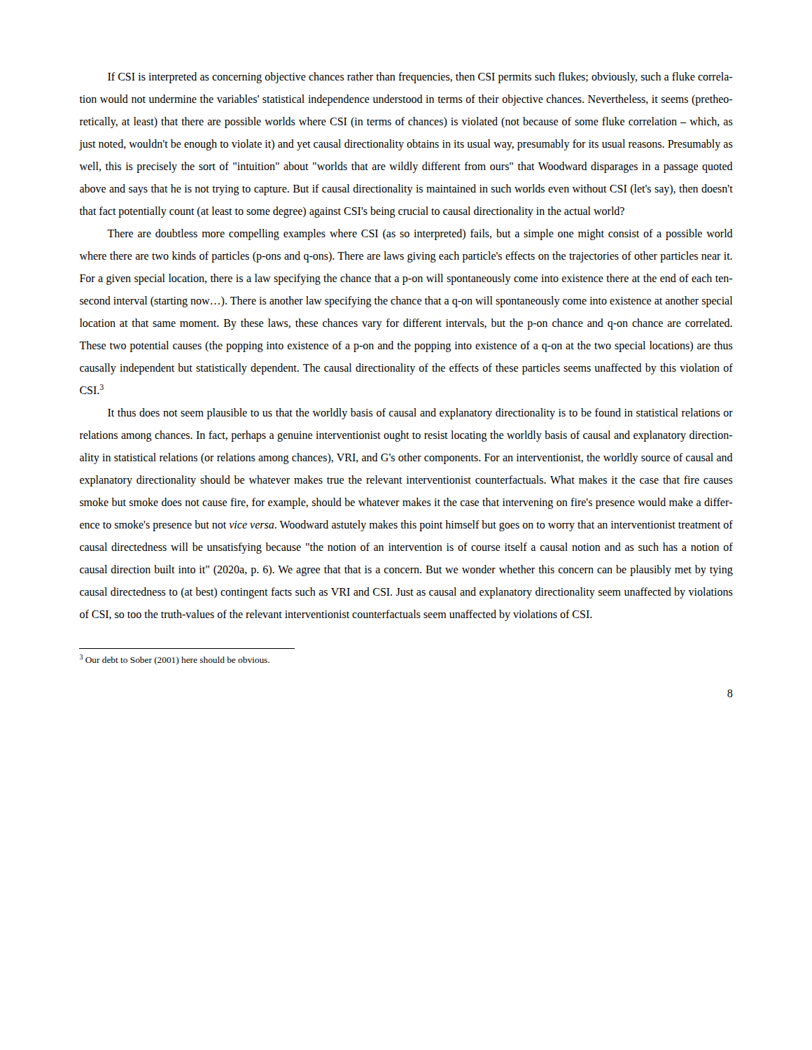If CSI is interpreted as concerning objective chances rather than frequencies, then CSI permits such flukes; obviously, such a fluke correlation would not undermine the variables' statistical independence understood in terms of their objective chances. Nevertheless, it seems (pretheoretically, at least) that there are possible worlds where CSI (in terms of chances) is violated (not because of some fluke correlation – which, as just noted, wouldn't be enough to violate it) and yet causal directionality obtains in its usual way, presumably for its usual reasons. Presumably as well, this is precisely the sort of "intuition" about "worlds that are wildly different from ours" that Woodward disparages in a passage quoted above and says that he is not trying to capture. But if causal directionality is maintained in such worlds even without CSI (let's say), then doesn't that fact potentially count (at least to some degree) against CSI's being crucial to causal directionality in the actual world?
There are doubtless more compelling examples where CSI (as so interpreted) fails, but a simple one might consist of a possible world where there are two kinds of particles (p-ons and q-ons). There are laws giving each particle's effects on the trajectories of other particles near it. For a given special location, there is a law specifying the chance that a p-on will spontaneously come into existence there at the end of each ten-second interval (starting now…). There is another law specifying the chance that a q-on will spontaneously come into existence at another special location at that same moment. By these laws, these chances vary for different intervals, but the p-on chance and q-on chance are correlated. These two potential causes (the popping into existence of a p-on and the popping into existence of a q-on at the two special locations) are thus causally independent but statistically dependent. The causal directionality of the effects of these particles seems unaffected by this violation of CSI.3
It thus does not seem plausible to us that the worldly basis of causal and explanatory directionality is to be found in statistical relations or relations among chances. In fact, perhaps a genuine interventionist ought to resist locating the worldly basis of causal and explanatory directionality in statistical relations (or relations among chances), VRI, and G's other components. For an interventionist, the worldly source of causal and explanatory directionality should be whatever makes true the relevant interventionist counterfactuals. What makes it the case that fire causes smoke but smoke does not cause fire, for example, should be whatever makes it the case that intervening on fire's presence would make a difference to smoke's presence but not vice versa. Woodward astutely makes this point himself but goes on to worry that an interventionist treatment of causal directedness will be unsatisfying because "the notion of an intervention is of course itself a causal notion and as such has a notion of causal direction built into it" (2020a, p. 6). We agree that that is a concern. But we wonder whether this concern can be plausibly met by tying causal directedness to (at best) contingent facts such as VRI and CSI. Just as causal and explanatory directionality seem unaffected by violations of CSI, so too the truth-values of the relevant interventionist counterfactuals seem unaffected by violations of CSI.
3 Our debt to Sober (2001) here should be obvious.
8